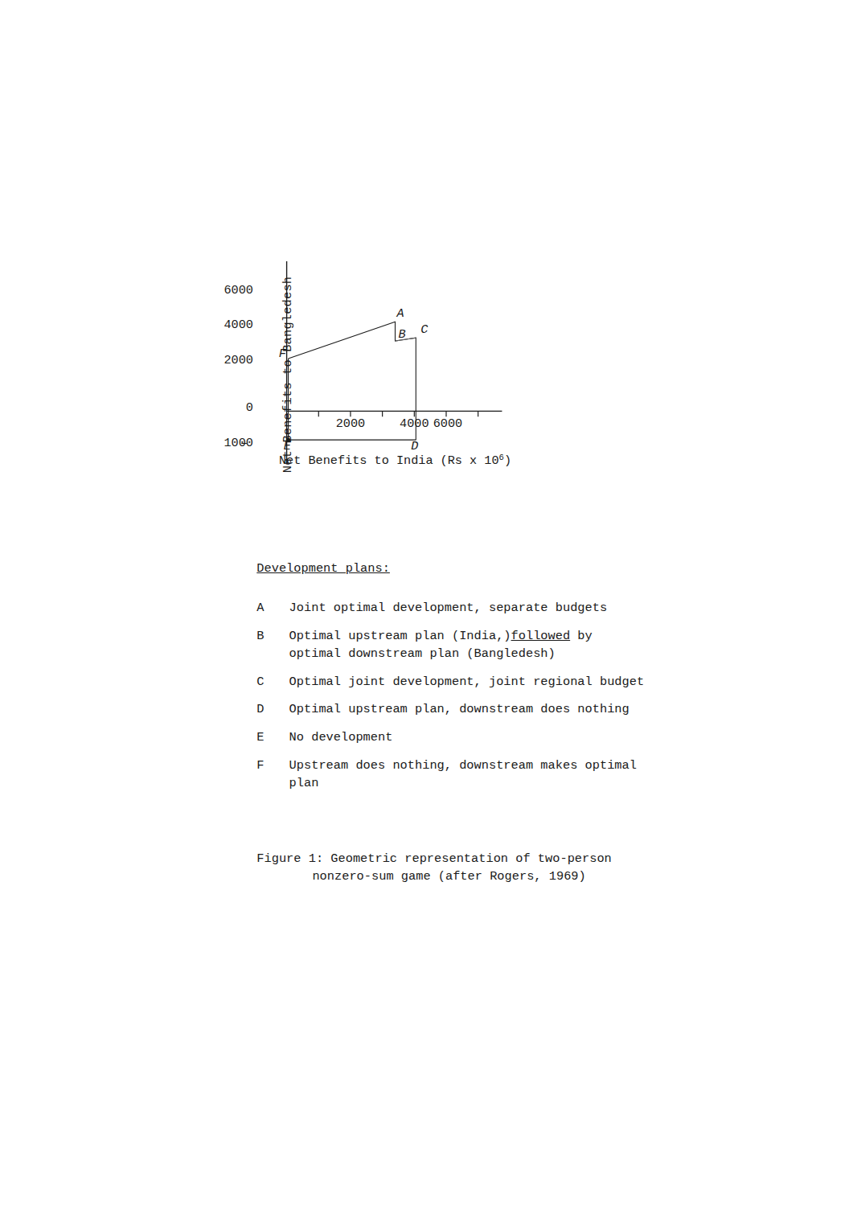Net Benefits to Bangledesh
6000 4000 2000 0 1000 – 2000 4000 6000 A B C D E F Net Benefits to India (Rs x 106)
Development plans:
| A | Joint optimal development, separate budgets |
| B | Optimal upstream plan (India,) followed by optimal downstream plan (Bangledesh) |
| C | Optimal joint development, joint regional budget |
| D | Optimal upstream plan, downstream does nothing |
| E | No development |
| F | Upstream does nothing, downstream makes optimal plan |
Figure 1: Geometric representation of two-person nonzero-sum game (after Rogers, 1969)